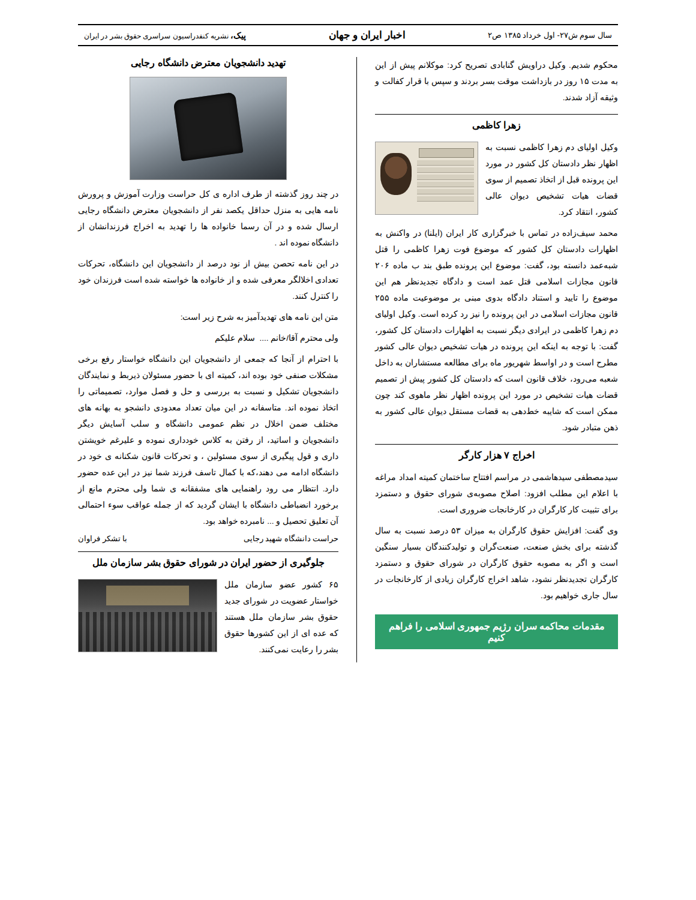سال سوم ش‌۲۷- اول خرداد ۱۳۸۵ ص۲
اخبار ایران و جهان
پیک، نشریه کنفدراسیون سراسری حقوق بشر در ایران
محکوم شدیم. وکیل دراویش گنابادی تصریح کرد: موکلانم پیش از این به مدت ۱۵ روز در بازداشت موقت بسر بردند و سپس با قرار کفالت و وثیقه آزاد شدند.
زهرا کاظمی
وکیل اولیای دم زهرا کاظمی نسبت به اظهار نظر دادستان کل کشور در مورد این پرونده قبل از اتخاذ تصمیم از سوی قضات هیات تشخیص دیوان عالی کشور، انتقاد کرد.
محمد سیف‌زاده در تماس با خبرگزاری کار ایران (ایلنا) در واکنش به اظهارات دادستان کل کشور که موضوع فوت زهرا کاظمی را قتل شبه‌عمد دانسته بود، گفت: موضوع این پرونده طبق بند ب ماده ۲۰۶ قانون مجازات اسلامی قتل عمد است و دادگاه تجدیدنظر هم این موضوع را تایید و استناد دادگاه بدوی مبنی بر موضوعیت ماده ۲۵۵ قانون مجازات اسلامی در این پرونده را نیز رد کرده است. وکیل اولیای دم زهرا کاظمی در ایرادی دیگر نسبت به اظهارات دادستان کل کشور، گفت: با توجه به اینکه این پرونده در هیات تشخیص دیوان عالی کشور مطرح است و در اواسط شهریور ماه برای مطالعه مستشاران به داخل شعبه می‌رود، خلاف قانون است که دادستان کل کشور پیش از تصمیم قضات هیات تشخیص در مورد این پرونده اظهار نظر ماهوی کند چون ممکن است که شایبه خط‌دهی به قضات مستقل دیوان عالی کشور به ذهن متبادر شود.
اخراج ۷ هزار کارگر
سیدمصطفی سیدهاشمی در مراسم افتتاح ساختمان کمیته امداد مراغه با اعلام این مطلب افزود: اصلاح مصوبه‌ی شورای حقوق و دستمزد برای تثبیت کار کارگران در کارخانجات ضروری است.
وی گفت: افزایش حقوق کارگران به میزان ۵۳ درصد نسبت به سال گذشته برای بخش صنعت، صنعت‌گران و تولیدکنندگان بسیار سنگین است و اگر به مصوبه حقوق کارگران در شورای حقوق و دستمزد کارگران تجدیدنظر نشود، شاهد اخراج کارگران زیادی از کارخانجات در سال جاری خواهیم بود.
مقدمات محاکمه سران رژیم جمهوری اسلامی را فراهم کنیم
تهدید دانشجویان معترض دانشگاه رجایی
در چند روز گذشته از طرف اداره ی کل حراست وزارت آموزش و پرورش نامه هایی به منزل حداقل یکصد نفر از دانشجویان معترض دانشگاه رجایی ارسال شده و در آن رسما خانواده ها را تهدید به اخراج فرزندانشان از دانشگاه نموده اند .
در این نامه تحصن بیش از نود درصد از دانشجویان این دانشگاه، تحرکات تعدادی اخلالگر معرفی شده و از خانواده ها خواسته شده است فرزندان خود را کنترل کنند.
متن این نامه های تهدیدآمیز به شرح زیر است:
ولی محترم آقا/خانم .... سلام علیکم
با احترام از آنجا که جمعی از دانشجویان این دانشگاه خواستار رفع برخی مشکلات صنفی خود بوده اند، کمیته ای با حضور مسئولان ذیربط و نمایندگان دانشجویان تشکیل و نسبت به بررسی و حل و فصل موارد، تصمیماتی را اتخاذ نموده اند. متاسفانه در این میان تعداد معدودی دانشجو به بهانه های مختلف ضمن اخلال در نظم عمومی دانشگاه و سلب آسایش دیگر دانشجویان و اساتید، از رفتن به کلاس خودداری نموده و علیرغم خویشتن داری و قول پیگیری از سوی مسئولین ، و تحرکات قانون شکنانه ی خود در دانشگاه ادامه می دهند،که با کمال تاسف فرزند شما نیز در این عده حضور دارد. انتظار می رود راهنمایی های مشفقانه ی شما ولی محترم مانع از برخورد انضباطی دانشگاه با ایشان گردید که از جمله عواقب سوء احتمالی آن تعلیق تحصیل و ... نامبرده خواهد بود.
حراست دانشگاه شهید رجایی با تشکر فراوان
جلوگیری از حضور ایران در شورای حقوق بشر سازمان ملل
۶۵ کشور عضو سازمان ملل خواستار عضویت در شورای جدید حقوق بشر سازمان ملل هستند که عده ای از این کشورها حقوق بشر را رعایت نمی‌کنند.